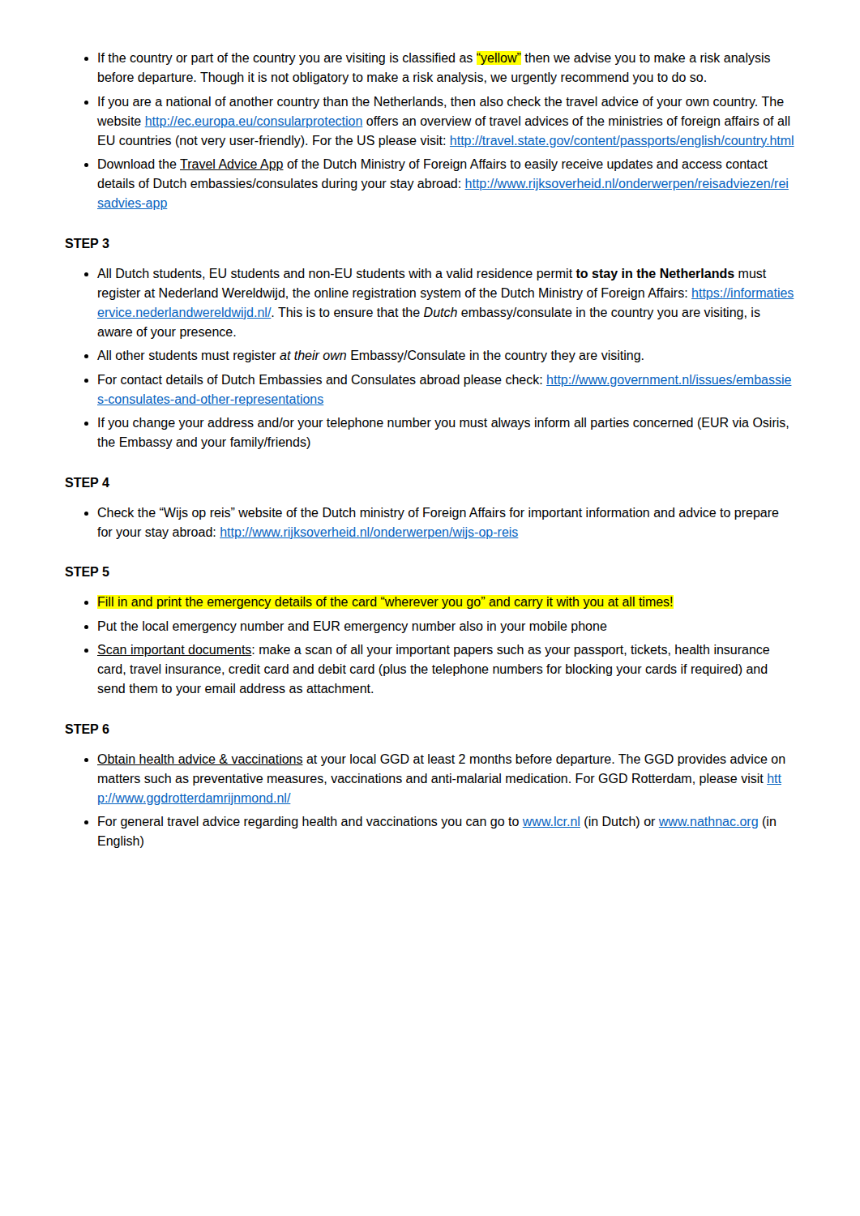If the country or part of the country you are visiting is classified as “yellow” then we advise you to make a risk analysis before departure. Though it is not obligatory to make a risk analysis, we urgently recommend you to do so.
If you are a national of another country than the Netherlands, then also check the travel advice of your own country. The website http://ec.europa.eu/consularprotection offers an overview of travel advices of the ministries of foreign affairs of all EU countries (not very user-friendly). For the US please visit: http://travel.state.gov/content/passports/english/country.html
Download the Travel Advice App of the Dutch Ministry of Foreign Affairs to easily receive updates and access contact details of Dutch embassies/consulates during your stay abroad: http://www.rijksoverheid.nl/onderwerpen/reisadviezen/reisadvies-app
STEP 3
All Dutch students, EU students and non-EU students with a valid residence permit to stay in the Netherlands must register at Nederland Wereldwijd, the online registration system of the Dutch Ministry of Foreign Affairs: https://informatieservice.nederlandwereldwijd.nl/. This is to ensure that the Dutch embassy/consulate in the country you are visiting, is aware of your presence.
All other students must register at their own Embassy/Consulate in the country they are visiting.
For contact details of Dutch Embassies and Consulates abroad please check: http://www.government.nl/issues/embassies-consulates-and-other-representations
If you change your address and/or your telephone number you must always inform all parties concerned (EUR via Osiris, the Embassy and your family/friends)
STEP 4
Check the “Wijs op reis” website of the Dutch ministry of Foreign Affairs for important information and advice to prepare for your stay abroad: http://www.rijksoverheid.nl/onderwerpen/wijs-op-reis
STEP 5
Fill in and print the emergency details of the card “wherever you go” and carry it with you at all times!
Put the local emergency number and EUR emergency number also in your mobile phone
Scan important documents: make a scan of all your important papers such as your passport, tickets, health insurance card, travel insurance, credit card and debit card (plus the telephone numbers for blocking your cards if required) and send them to your email address as attachment.
STEP 6
Obtain health advice & vaccinations at your local GGD at least 2 months before departure. The GGD provides advice on matters such as preventative measures, vaccinations and anti-malarial medication. For GGD Rotterdam, please visit http://www.ggdrotterdamrijnmond.nl/
For general travel advice regarding health and vaccinations you can go to www.lcr.nl (in Dutch) or www.nathnac.org (in English)